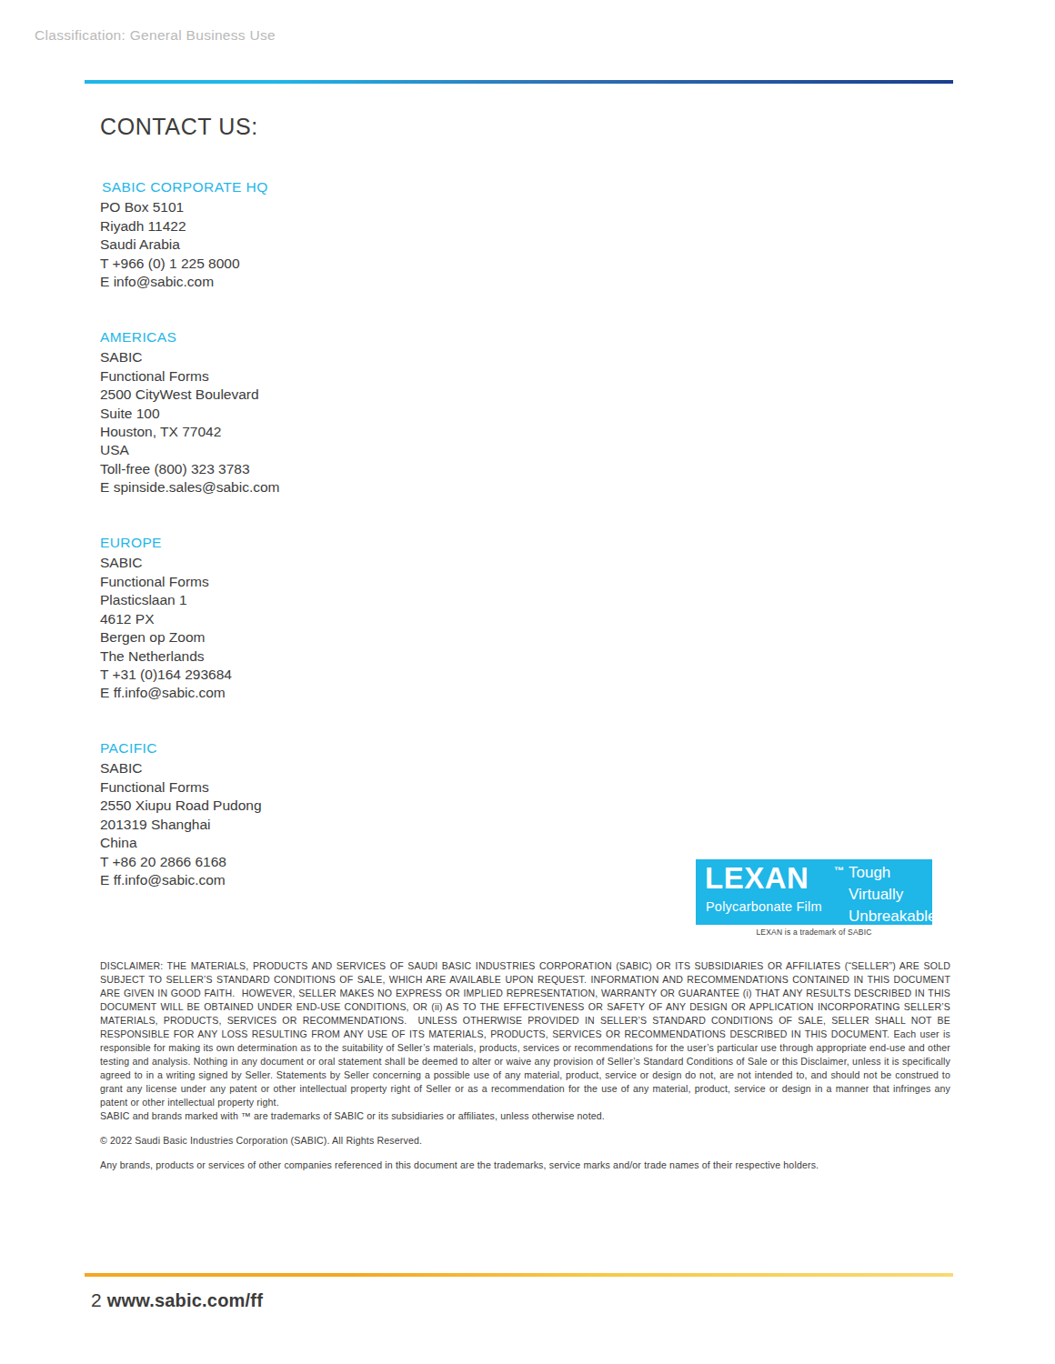Classification: General Business Use
CONTACT US:
SABIC CORPORATE HQ
PO Box 5101
Riyadh 11422
Saudi Arabia
T +966 (0) 1 225 8000
E info@sabic.com
AMERICAS
SABIC
Functional Forms
2500 CityWest Boulevard
Suite 100
Houston, TX 77042
USA
Toll-free (800) 323 3783
E spinside.sales@sabic.com
EUROPE
SABIC
Functional Forms
Plasticslaan 1
4612 PX
Bergen op Zoom
The Netherlands
T +31 (0)164 293684
E ff.info@sabic.com
PACIFIC
SABIC
Functional Forms
2550 Xiupu Road Pudong
201319 Shanghai
China
T +86 20 2866 6168
E ff.info@sabic.com
LEXAN
™
Polycarbonate Film
Tough
Virtually
Unbreakable
LEXAN is a trademark of SABIC
DISCLAIMER: THE MATERIALS, PRODUCTS AND SERVICES OF SAUDI BASIC INDUSTRIES CORPORATION (SABIC) OR ITS SUBSIDIARIES OR AFFILIATES (“SELLER”) ARE SOLD SUBJECT TO SELLER’S STANDARD CONDITIONS OF SALE, WHICH ARE AVAILABLE UPON REQUEST. INFORMATION AND RECOMMENDATIONS CONTAINED IN THIS DOCUMENT ARE GIVEN IN GOOD FAITH. HOWEVER, SELLER MAKES NO EXPRESS OR IMPLIED REPRESENTATION, WARRANTY OR GUARANTEE (i) THAT ANY RESULTS DESCRIBED IN THIS DOCUMENT WILL BE OBTAINED UNDER END-USE CONDITIONS, OR (ii) AS TO THE EFFECTIVENESS OR SAFETY OF ANY DESIGN OR APPLICATION INCORPORATING SELLER’S MATERIALS, PRODUCTS, SERVICES OR RECOMMENDATIONS. UNLESS OTHERWISE PROVIDED IN SELLER’S STANDARD CONDITIONS OF SALE, SELLER SHALL NOT BE RESPONSIBLE FOR ANY LOSS RESULTING FROM ANY USE OF ITS MATERIALS, PRODUCTS, SERVICES OR RECOMMENDATIONS DESCRIBED IN THIS DOCUMENT. Each user is responsible for making its own determination as to the suitability of Seller’s materials, products, services or recommendations for the user’s particular use through appropriate end-use and other testing and analysis. Nothing in any document or oral statement shall be deemed to alter or waive any provision of Seller’s Standard Conditions of Sale or this Disclaimer, unless it is specifically agreed to in a writing signed by Seller. Statements by Seller concerning a possible use of any material, product, service or design do not, are not intended to, and should not be construed to grant any license under any patent or other intellectual property right of Seller or as a recommendation for the use of any material, product, service or design in a manner that infringes any patent or other intellectual property right.
SABIC and brands marked with ™ are trademarks of SABIC or its subsidiaries or affiliates, unless otherwise noted.
© 2022 Saudi Basic Industries Corporation (SABIC). All Rights Reserved.
Any brands, products or services of other companies referenced in this document are the trademarks, service marks and/or trade names of their respective holders.
2 www.sabic.com/ff